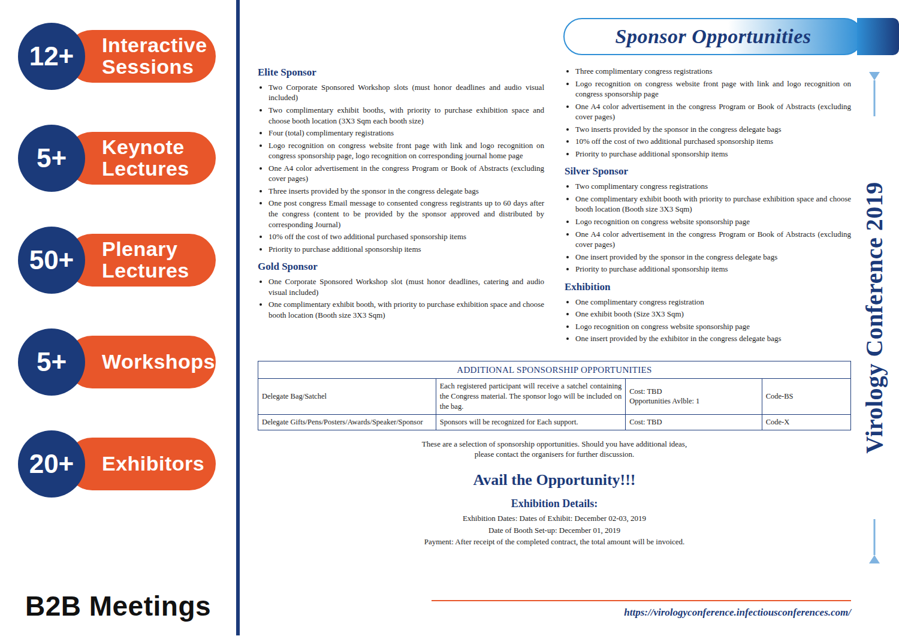Interactive
Sessions
12+
Keynote
Lectures
5+
Plenary
Lectures
50+
Workshops
5+
Exhibitors
20+
B2B Meetings
Virology Conference 2019
Sponsor Opportunities
Elite Sponsor
Two Corporate Sponsored Workshop slots (must honor deadlines and audio visual included)
Two complimentary exhibit booths, with priority to purchase exhibition space and choose booth location (3X3 Sqm each booth size)
Four (total) complimentary registrations
Logo recognition on congress website front page with link and logo recognition on congress sponsorship page, logo recognition on corresponding journal home page
One A4 color advertisement in the congress Program or Book of Abstracts (excluding cover pages)
Three inserts provided by the sponsor in the congress delegate bags
One post congress Email message to consented congress registrants up to 60 days after the congress (content to be provided by the sponsor approved and distributed by corresponding Journal)
10% off the cost of two additional purchased sponsorship items
Priority to purchase additional sponsorship items
Gold Sponsor
One Corporate Sponsored Workshop slot (must honor deadlines, catering and audio visual included)
One complimentary exhibit booth, with priority to purchase exhibition space and choose booth location (Booth size 3X3 Sqm)
Three complimentary congress registrations
Logo recognition on congress website front page with link and logo recognition on congress sponsorship page
One A4 color advertisement in the congress Program or Book of Abstracts (excluding cover pages)
Two inserts provided by the sponsor in the congress delegate bags
10% off the cost of two additional purchased sponsorship items
Priority to purchase additional sponsorship items
Silver Sponsor
Two complimentary congress registrations
One complimentary exhibit booth with priority to purchase exhibition space and choose booth location (Booth size 3X3 Sqm)
Logo recognition on congress website sponsorship page
One A4 color advertisement in the congress Program or Book of Abstracts (excluding cover pages)
One insert provided by the sponsor in the congress delegate bags
Priority to purchase additional sponsorship items
Exhibition
One complimentary congress registration
One exhibit booth (Size 3X3 Sqm)
Logo recognition on congress website sponsorship page
One insert provided by the exhibitor in the congress delegate bags
| ADDITIONAL SPONSORSHIP OPPORTUNITIES |
| --- |
| Delegate Bag/Satchel | Each registered participant will receive a satchel containing the Congress material. The sponsor logo will be included on the bag. | Cost: TBD Opportunities Avlble: 1 | Code-BS |
| Delegate Gifts/Pens/Posters/Awards/Speaker/Sponsor | Sponsors will be recognized for Each support. | Cost: TBD | Code-X |
These are a selection of sponsorship opportunities. Should you have additional ideas,
please contact the organisers for further discussion.
Avail the Opportunity!!!
Exhibition Details:
Exhibition Dates: Dates of Exhibit: December 02-03, 2019
Date of Booth Set-up: December 01, 2019
Payment: After receipt of the completed contract, the total amount will be invoiced.
https://virologyconference.infectiousconferences.com/